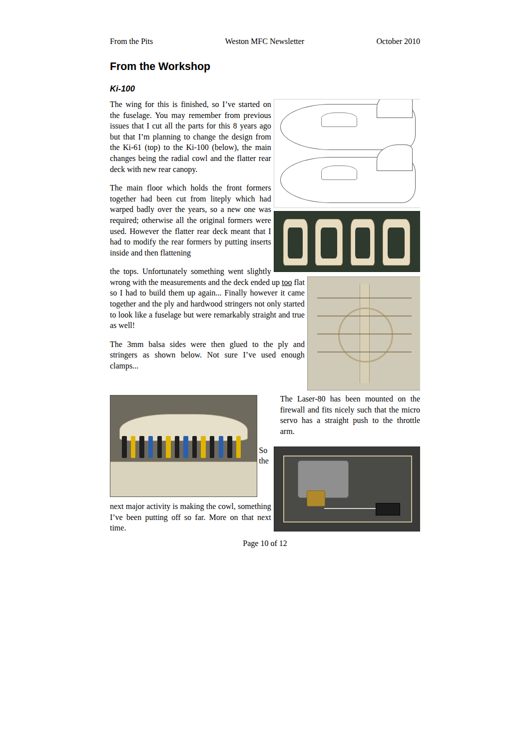From the Pits Weston MFC Newsletter October 2010
From the Workshop
Ki-100
The wing for this is finished, so I’ve started on the fuselage. You may remember from previous issues that I cut all the parts for this 8 years ago but that I’m planning to change the design from the Ki-61 (top) to the Ki-100 (below), the main changes being the radial cowl and the flatter rear deck with new rear canopy.
The main floor which holds the front formers together had been cut from liteply which had warped badly over the years, so a new one was required; otherwise all the original formers were used. However the flatter rear deck meant that I had to modify the rear formers by putting inserts inside and then flattening
the tops. Unfortunately something went slightly wrong with the measurements and the deck ended up too flat so I had to build them up again... Finally however it came together and the ply and hardwood stringers not only started to look like a fuselage but were remarkably straight and true as well!
The 3mm balsa sides were then glued to the ply and stringers as shown below. Not sure I’ve used enough clamps...
The Laser-80 has been mounted on the firewall and fits nicely such that the micro servo has a straight push to the throttle arm.
So the next major activity is making the cowl, something I’ve been putting off so far. More on that next time.
Page 10 of 12